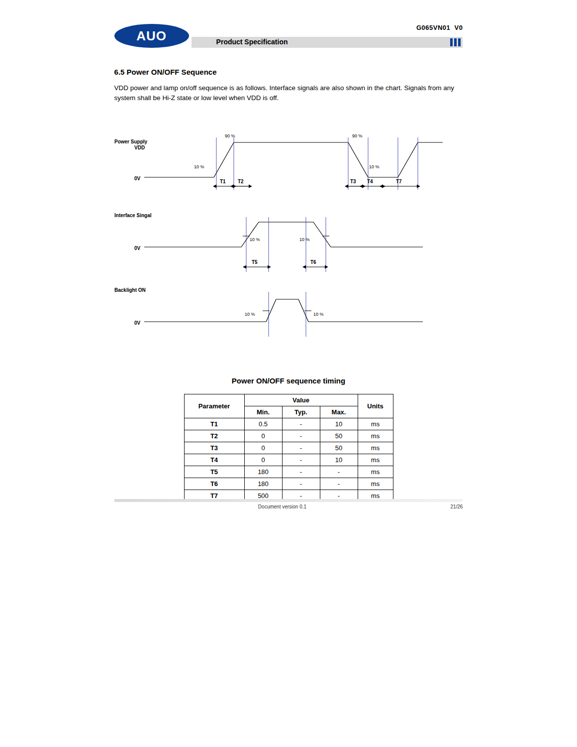AUO
G065VN01 V0
Product Specification
6.5 Power ON/OFF Sequence
VDD power and lamp on/off sequence is as follows. Interface signals are also shown in the chart. Signals from any system shall be Hi-Z state or low level when VDD is off.
Power Supply VDD 10 % 90 % 90 % 10 % 0V T1 T2 T3 T4 T7 Interface Singal 0V 10 % 10 % T5 T6 Backlight ON 0V 10 % 10 %
Power ON/OFF sequence timing
| Parameter | Value | Units |
| --- | --- | --- |
| Min. | Typ. | Max. |
| T1 | 0.5 | - | 10 | ms |
| T2 | 0 | - | 50 | ms |
| T3 | 0 | - | 50 | ms |
| T4 | 0 | - | 10 | ms |
| T5 | 180 | - | - | ms |
| T6 | 180 | - | - | ms |
| T7 | 500 | - | - | ms |
Document version 0.1 21/26